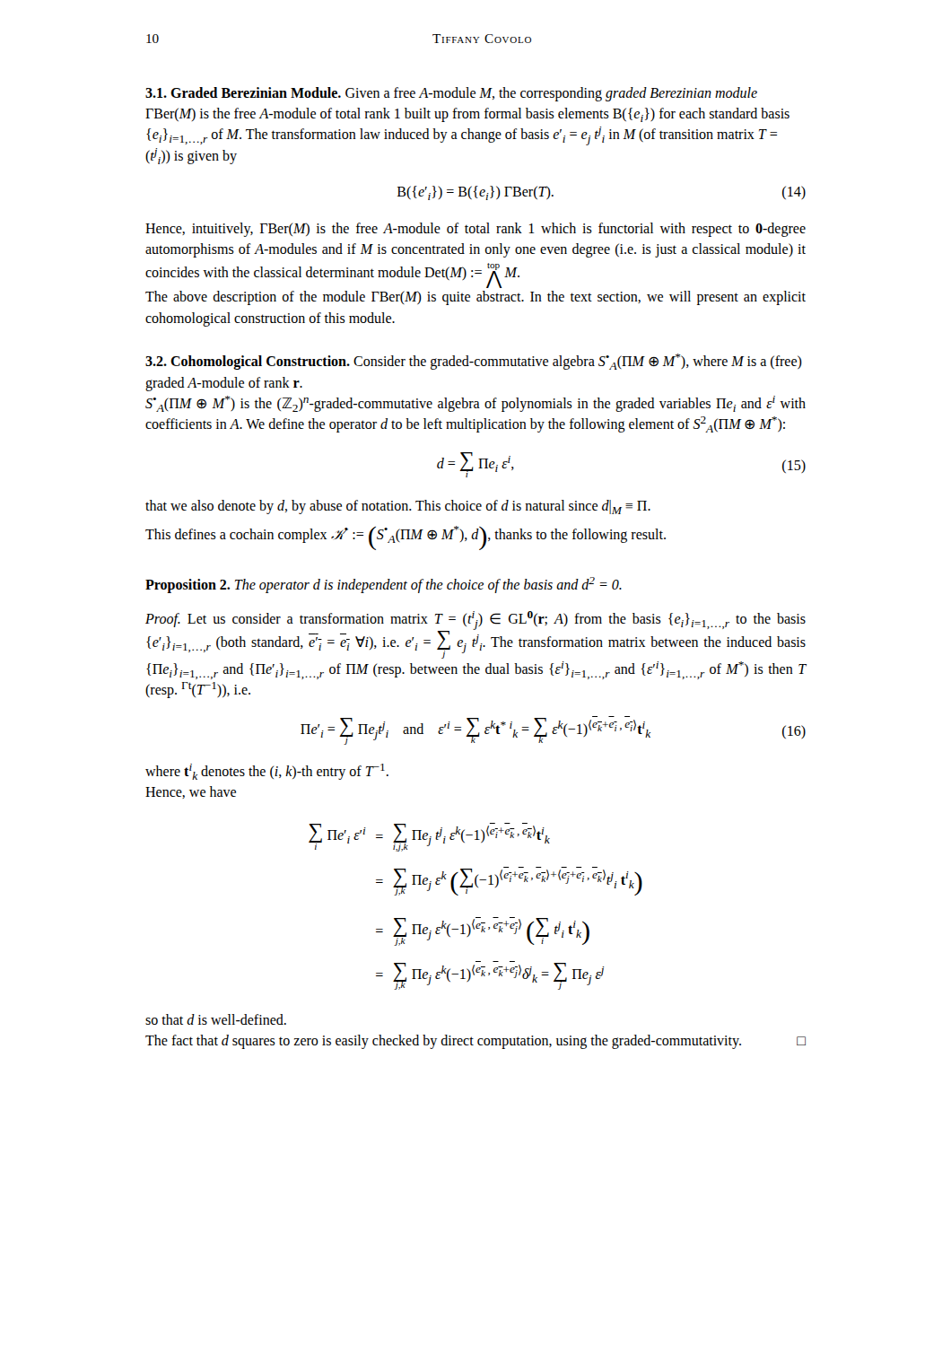10 Tiffany Covolo
3.1. Graded Berezinian Module.
Given a free A-module M, the corresponding graded Berezinian module ΓBer(M) is the free A-module of total rank 1 built up from formal basis elements B({ei}) for each standard basis {ei}i=1,…,r of M. The transformation law induced by a change of basis e′i = ej tji in M (of transition matrix T = (tji)) is given by
B({e′i}) = B({ei}) ΓBer(T). (14)
Hence, intuitively, ΓBer(M) is the free A-module of total rank 1 which is functorial with respect to 0-degree automorphisms of A-modules and if M is concentrated in only one even degree (i.e. is just a classical module) it coincides with the classical determinant module Det(M) := top⋀ M.
The above description of the module ΓBer(M) is quite abstract. In the text section, we will present an explicit cohomological construction of this module.
3.2. Cohomological Construction.
Consider the graded-commutative algebra S•A(ΠM ⊕ M*), where M is a (free) graded A-module of rank r.
S•A(ΠM ⊕ M*) is the (ℤ2)n-graded-commutative algebra of polynomials in the graded variables Πei and εi with coefficients in A. We define the operator d to be left multiplication by the following element of S2A(ΠM ⊕ M*):
d = ∑i Πei εi, (15)
that we also denote by d, by abuse of notation. This choice of d is natural since d|M ≡ Π.
This defines a cochain complex 𝒦• := (S•A(ΠM ⊕ M*), d), thanks to the following result.
Proposition 2. The operator d is independent of the choice of the basis and d2 = 0.
Proof. Let us consider a transformation matrix T = (tij) ∈ GL0(r; A) from the basis {ei}i=1,…,r to the basis {e′i}i=1,…,r (both standard, e′i = ei ∀i), i.e. e′i = ∑j ej tji. The transformation matrix between the induced basis {Πei}i=1,…,r and {Πe′i}i=1,…,r of ΠM (resp. between the dual basis {εi}i=1,…,r and {ε′i}i=1,…,r of M*) is then T (resp. Γt(T−1)), i.e.
Πe′i = ∑j Πej tji and ε′i = ∑k εk t* ik = ∑k εk(−1)⟨ek+ei , ei⟩tik (16)
where tik denotes the (i, k)-th entry of T−1.
Hence, we have
| ∑ i Π e ′ i ε ′ i | = | ∑ i , j , k Π e j t j i ε k (−1) ⟨ e i + e k , e k ⟩ t i k |
| | = | ∑ j , k Π e j ε k ( ∑ i (−1) ⟨ e i + e k , e k ⟩+⟨ e j + e i , e k ⟩ t j i t i k ) |
| | = | ∑ j , k Π e j ε k (−1) ⟨ e k , e k + e j ⟩ ( ∑ i t j i t i k ) |
| | = | ∑ j , k Π e j ε k (−1) ⟨ e k , e k + e j ⟩ δ j k = ∑ j Π e j ε j |
so that d is well-defined.
The fact that d squares to zero is easily checked by direct computation, using the graded-commutativity. □